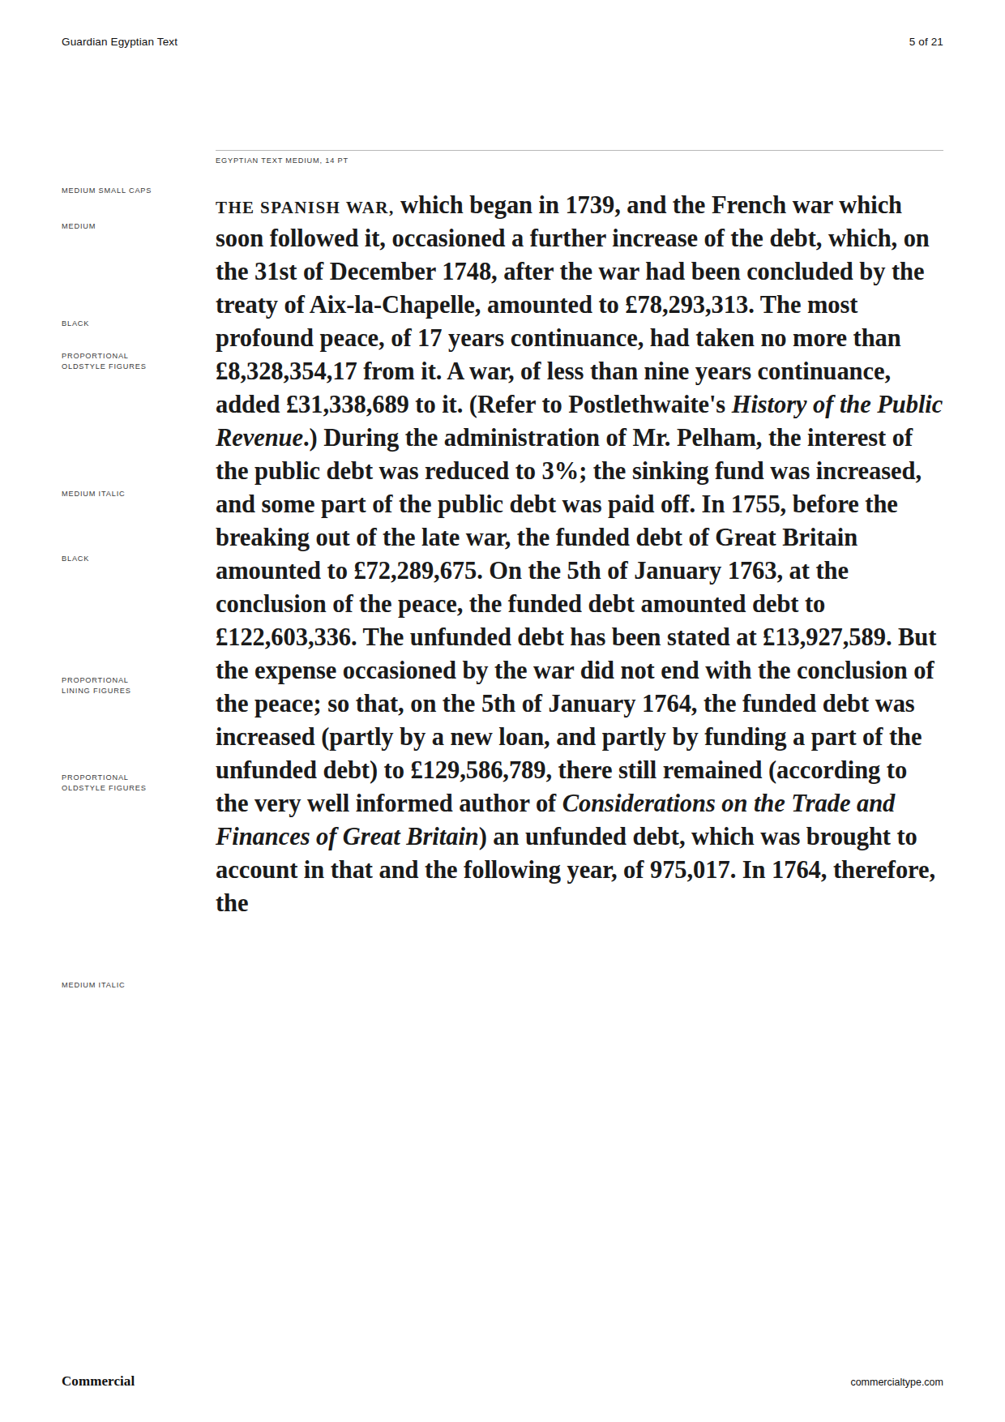Guardian Egyptian Text
5 of 21
Medium small caps Medium Black Proportional
oldstyle figures Medium italic Black Proportional
lining figures Proportional
oldstyle figures Medium italic
Egyptian Text Medium, 14 pt
The Spanish war, which began in 1739, and the French war which soon followed it, occasioned a further increase of the debt, which, on the 31st of December 1748, after the war had been concluded by the treaty of Aix-la-Chapelle, amounted to £78,293,313. The most profound peace, of 17 years continuance, had taken no more than £8,328,354,17 from it. A war, of less than nine years continuance, added £31,338,689 to it. (Refer to Postlethwaite's History of the Public Revenue.) During the administration of Mr. Pelham, the interest of the public debt was reduced to 3%; the sinking fund was increased, and some part of the public debt was paid off. In 1755, before the breaking out of the late war, the funded debt of Great Britain amounted to £72,289,675. On the 5th of January 1763, at the conclusion of the peace, the funded debt amounted debt to £122,603,336. The unfunded debt has been stated at £13,927,589. But the expense occasioned by the war did not end with the conclusion of the peace; so that, on the 5th of January 1764, the funded debt was increased (partly by a new loan, and partly by funding a part of the unfunded debt) to £129,586,789, there still remained (according to the very well informed author of Considerations on the Trade and Finances of Great Britain) an unfunded debt, which was brought to account in that and the following year, of 975,017. In 1764, therefore, the
Commercial
commercialtype.com